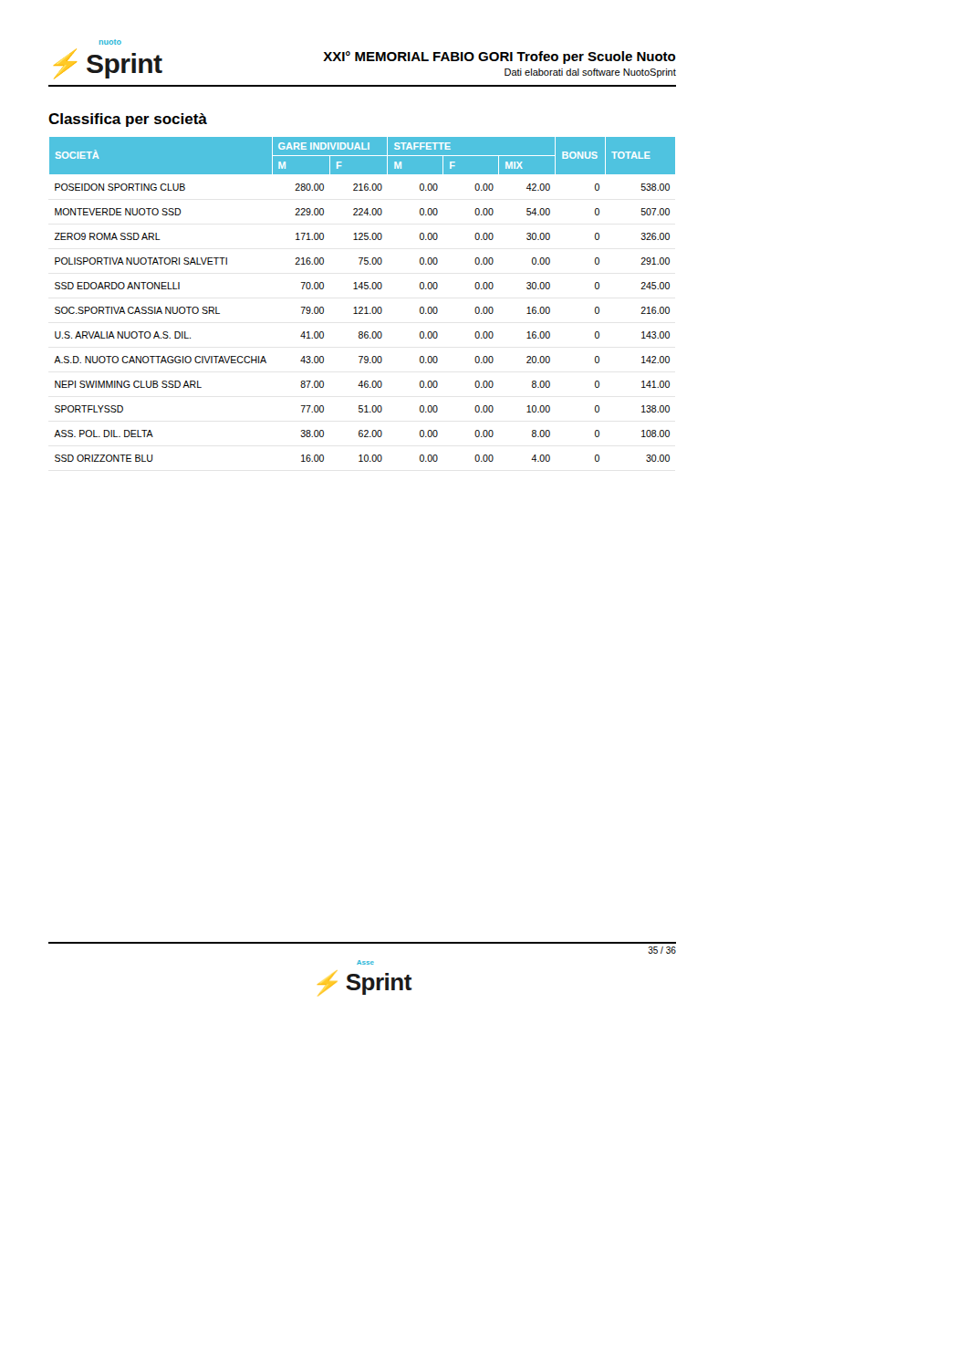⚡ nuoto Sprint
XXI° MEMORIAL FABIO GORI Trofeo per Scuole Nuoto
Dati elaborati dal software NuotoSprint
Classifica per società
| SOCIETÀ | GARE INDIVIDUALI | STAFFETTE | BONUS | TOTALE |
| --- | --- | --- | --- | --- |
| M | F | M | F | MIX |
| POSEIDON SPORTING CLUB | 280.00 | 216.00 | 0.00 | 0.00 | 42.00 | 0 | 538.00 |
| MONTEVERDE NUOTO SSD | 229.00 | 224.00 | 0.00 | 0.00 | 54.00 | 0 | 507.00 |
| ZERO9 ROMA SSD ARL | 171.00 | 125.00 | 0.00 | 0.00 | 30.00 | 0 | 326.00 |
| POLISPORTIVA NUOTATORI SALVETTI | 216.00 | 75.00 | 0.00 | 0.00 | 0.00 | 0 | 291.00 |
| SSD EDOARDO ANTONELLI | 70.00 | 145.00 | 0.00 | 0.00 | 30.00 | 0 | 245.00 |
| SOC.SPORTIVA CASSIA NUOTO SRL | 79.00 | 121.00 | 0.00 | 0.00 | 16.00 | 0 | 216.00 |
| U.S. ARVALIA NUOTO A.S. DIL. | 41.00 | 86.00 | 0.00 | 0.00 | 16.00 | 0 | 143.00 |
| A.S.D. NUOTO CANOTTAGGIO CIVITAVECCHIA | 43.00 | 79.00 | 0.00 | 0.00 | 20.00 | 0 | 142.00 |
| NEPI SWIMMING CLUB SSD ARL | 87.00 | 46.00 | 0.00 | 0.00 | 8.00 | 0 | 141.00 |
| SPORTFLYSSD | 77.00 | 51.00 | 0.00 | 0.00 | 10.00 | 0 | 138.00 |
| ASS. POL. DIL. DELTA | 38.00 | 62.00 | 0.00 | 0.00 | 8.00 | 0 | 108.00 |
| SSD ORIZZONTE BLU | 16.00 | 10.00 | 0.00 | 0.00 | 4.00 | 0 | 30.00 |
35 / 36
⚡ Asse Sprint